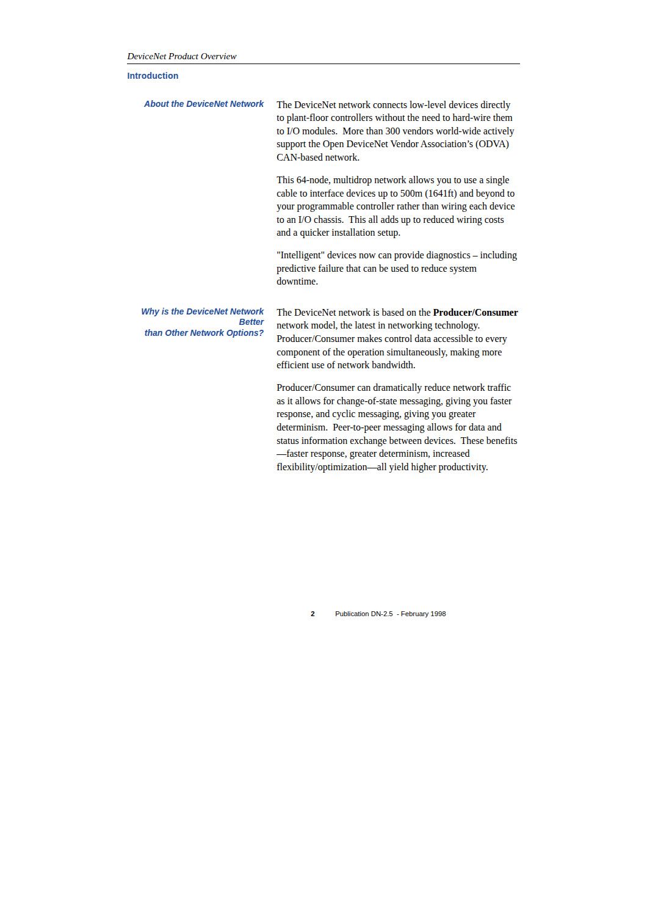DeviceNet Product Overview
Introduction
About the DeviceNet Network
The DeviceNet network connects low-level devices directly to plant-floor controllers without the need to hard-wire them to I/O modules. More than 300 vendors world-wide actively support the Open DeviceNet Vendor Association’s (ODVA) CAN-based network.
This 64-node, multidrop network allows you to use a single cable to interface devices up to 500m (1641ft) and beyond to your programmable controller rather than wiring each device to an I/O chassis. This all adds up to reduced wiring costs and a quicker installation setup.
"Intelligent" devices now can provide diagnostics – including predictive failure that can be used to reduce system downtime.
Why is the DeviceNet Network Better
than Other Network Options?
The DeviceNet network is based on the Producer/Consumer network model, the latest in networking technology. Producer/Consumer makes control data accessible to every component of the operation simultaneously, making more efficient use of network bandwidth.
Producer/Consumer can dramatically reduce network traffic as it allows for change-of-state messaging, giving you faster response, and cyclic messaging, giving you greater determinism. Peer-to-peer messaging allows for data and status information exchange between devices. These benefits—faster response, greater determinism, increased flexibility/optimization—all yield higher productivity.
2
Publication DN-2.5 - February 1998